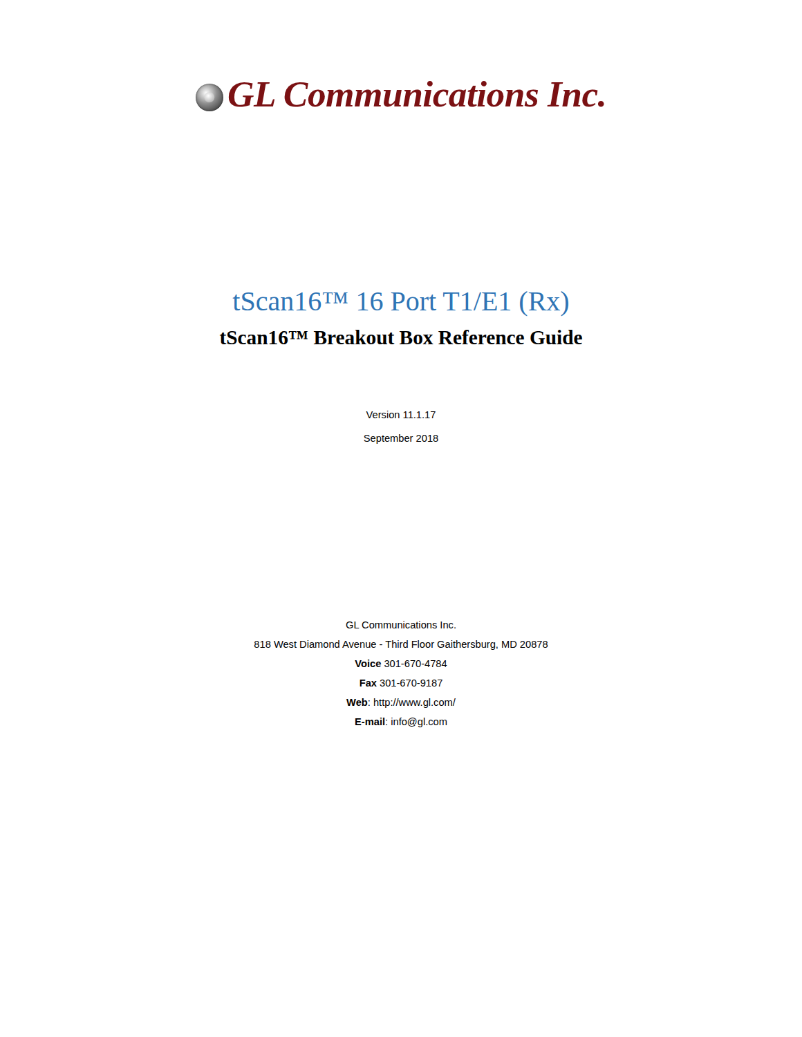GL Communications Inc.
tScan16™ 16 Port T1/E1 (Rx)
tScan16™ Breakout Box Reference Guide
Version 11.1.17
September 2018
GL Communications Inc.
818 West Diamond Avenue - Third Floor Gaithersburg, MD 20878
Voice 301-670-4784
Fax 301-670-9187
Web: http://www.gl.com/
E-mail: info@gl.com